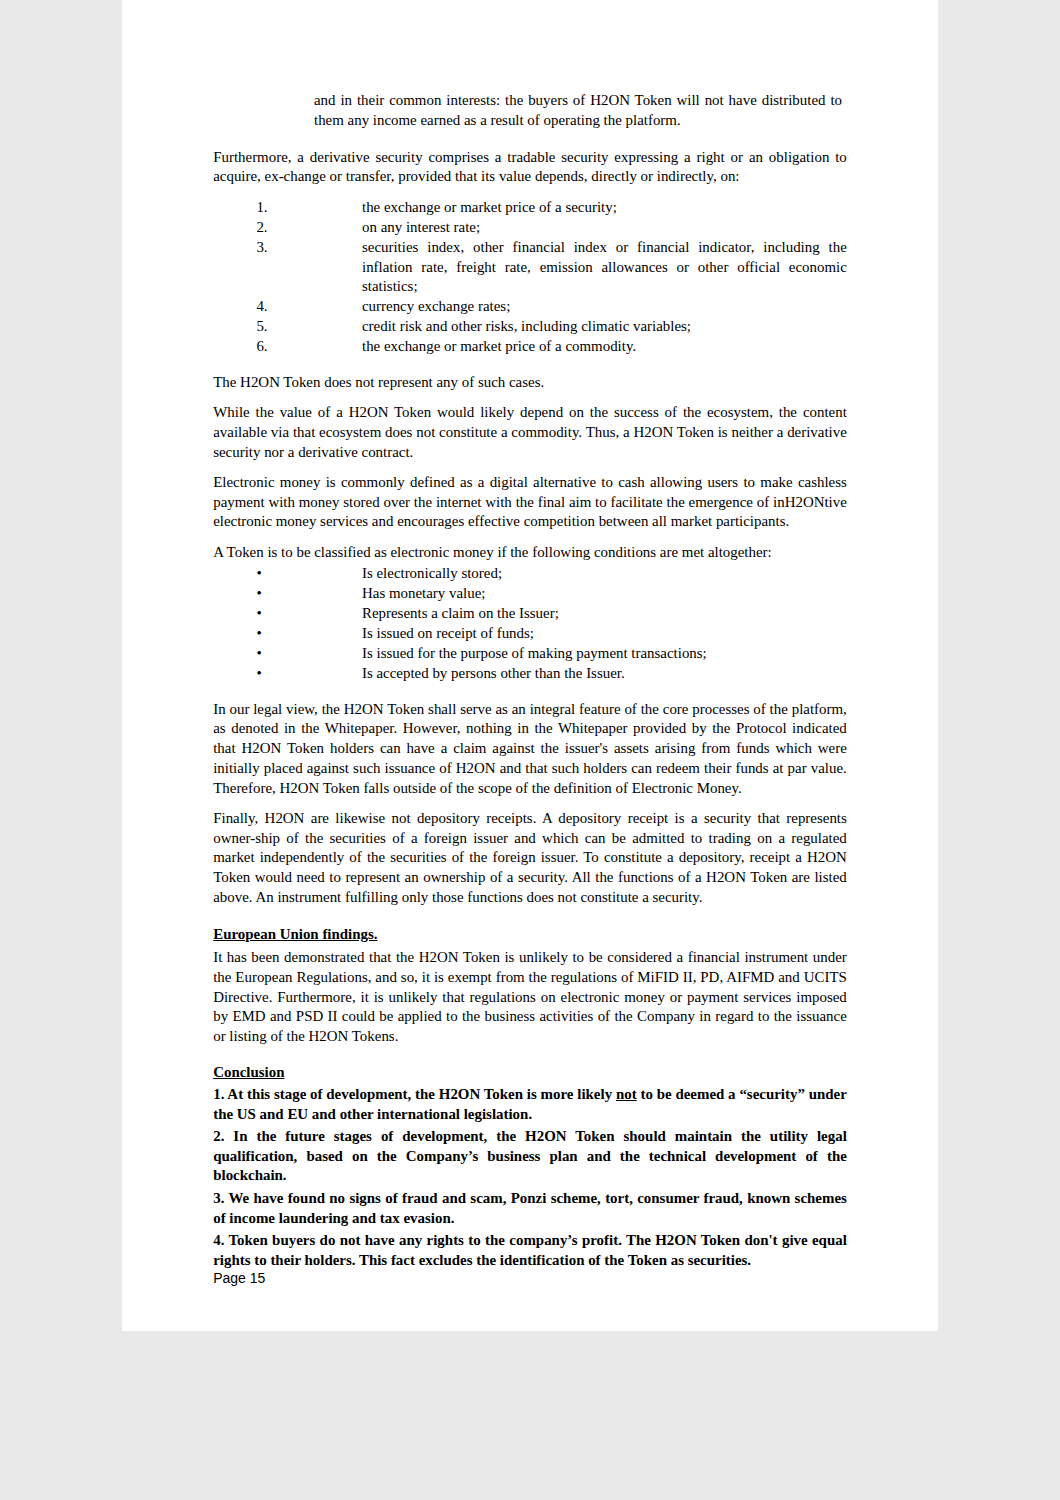and in their common interests: the buyers of H2ON Token will not have distributed to them any income earned as a result of operating the platform.
Furthermore, a derivative security comprises a tradable security expressing a right or an obligation to acquire, ex-change or transfer, provided that its value depends, directly or indirectly, on:
1. the exchange or market price of a security;
2. on any interest rate;
3. securities index, other financial index or financial indicator, including the inflation rate, freight rate, emission allowances or other official economic statistics;
4. currency exchange rates;
5. credit risk and other risks, including climatic variables;
6. the exchange or market price of a commodity.
The H2ON Token does not represent any of such cases.
While the value of a H2ON Token would likely depend on the success of the ecosystem, the content available via that ecosystem does not constitute a commodity. Thus, a H2ON Token is neither a derivative security nor a derivative contract.
Electronic money is commonly defined as a digital alternative to cash allowing users to make cashless payment with money stored over the internet with the final aim to facilitate the emergence of inH2ONtive electronic money services and encourages effective competition between all market participants.
A Token is to be classified as electronic money if the following conditions are met altogether:
•Is electronically stored;
•Has monetary value;
•Represents a claim on the Issuer;
•Is issued on receipt of funds;
•Is issued for the purpose of making payment transactions;
•Is accepted by persons other than the Issuer.
In our legal view, the H2ON Token shall serve as an integral feature of the core processes of the platform, as denoted in the Whitepaper. However, nothing in the Whitepaper provided by the Protocol indicated that H2ON Token holders can have a claim against the issuer's assets arising from funds which were initially placed against such issuance of H2ON and that such holders can redeem their funds at par value. Therefore, H2ON Token falls outside of the scope of the definition of Electronic Money.
Finally, H2ON are likewise not depository receipts. A depository receipt is a security that represents owner-ship of the securities of a foreign issuer and which can be admitted to trading on a regulated market independently of the securities of the foreign issuer. To constitute a depository, receipt a H2ON Token would need to represent an ownership of a security. All the functions of a H2ON Token are listed above. An instrument fulfilling only those functions does not constitute a security.
European Union findings.
It has been demonstrated that the H2ON Token is unlikely to be considered a financial instrument under the European Regulations, and so, it is exempt from the regulations of MiFID II, PD, AIFMD and UCITS Directive. Furthermore, it is unlikely that regulations on electronic money or payment services imposed by EMD and PSD II could be applied to the business activities of the Company in regard to the issuance or listing of the H2ON Tokens.
Conclusion
1. At this stage of development, the H2ON Token is more likely not to be deemed a “security” under the US and EU and other international legislation.
2. In the future stages of development, the H2ON Token should maintain the utility legal qualification, based on the Company’s business plan and the technical development of the blockchain.
3. We have found no signs of fraud and scam, Ponzi scheme, tort, consumer fraud, known schemes of income laundering and tax evasion.
4. Token buyers do not have any rights to the company’s profit. The H2ON Token don't give equal rights to their holders. This fact excludes the identification of the Token as securities.
Page 15